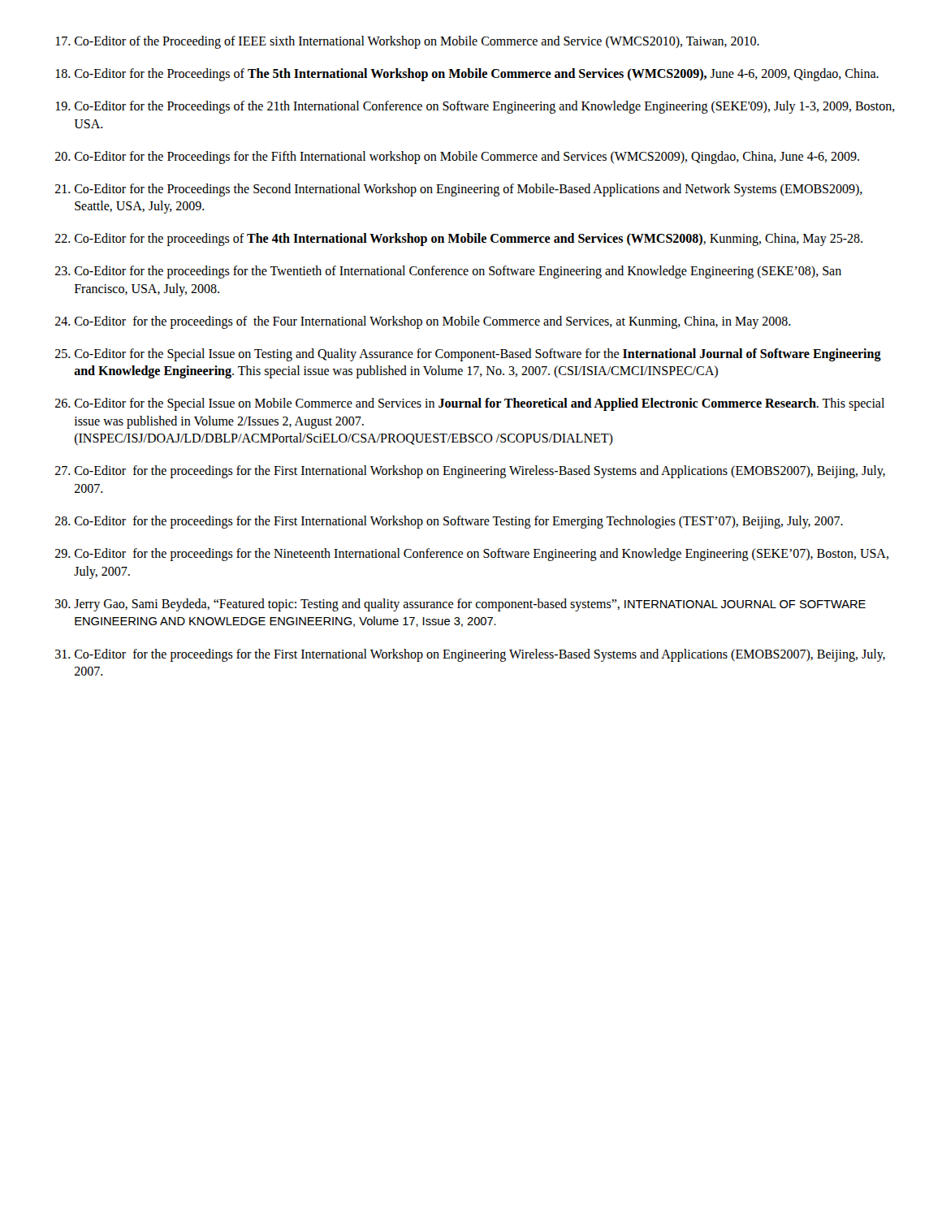Co-Editor of the Proceeding of IEEE sixth International Workshop on Mobile Commerce and Service (WMCS2010), Taiwan, 2010.
Co-Editor for the Proceedings of The 5th International Workshop on Mobile Commerce and Services (WMCS2009), June 4-6, 2009, Qingdao, China.
Co-Editor for the Proceedings of the 21th International Conference on Software Engineering and Knowledge Engineering (SEKE'09), July 1-3, 2009, Boston, USA.
Co-Editor for the Proceedings for the Fifth International workshop on Mobile Commerce and Services (WMCS2009), Qingdao, China, June 4-6, 2009.
Co-Editor for the Proceedings the Second International Workshop on Engineering of Mobile-Based Applications and Network Systems (EMOBS2009), Seattle, USA, July, 2009.
Co-Editor for the proceedings of The 4th International Workshop on Mobile Commerce and Services (WMCS2008), Kunming, China, May 25-28.
Co-Editor for the proceedings for the Twentieth of International Conference on Software Engineering and Knowledge Engineering (SEKE’08), San Francisco, USA, July, 2008.
Co-Editor for the proceedings of the Four International Workshop on Mobile Commerce and Services, at Kunming, China, in May 2008.
Co-Editor for the Special Issue on Testing and Quality Assurance for Component-Based Software for the International Journal of Software Engineering and Knowledge Engineering. This special issue was published in Volume 17, No. 3, 2007. (CSI/ISIA/CMCI/INSPEC/CA)
Co-Editor for the Special Issue on Mobile Commerce and Services in Journal for Theoretical and Applied Electronic Commerce Research. This special issue was published in Volume 2/Issues 2, August 2007.
(INSPEC/ISJ/DOAJ/LD/DBLP/ACMPortal/SciELO/CSA/PROQUEST/EBSCO /SCOPUS/DIALNET)
Co-Editor for the proceedings for the First International Workshop on Engineering Wireless-Based Systems and Applications (EMOBS2007), Beijing, July, 2007.
Co-Editor for the proceedings for the First International Workshop on Software Testing for Emerging Technologies (TEST’07), Beijing, July, 2007.
Co-Editor for the proceedings for the Nineteenth International Conference on Software Engineering and Knowledge Engineering (SEKE’07), Boston, USA, July, 2007.
Jerry Gao, Sami Beydeda, “Featured topic: Testing and quality assurance for component-based systems”, INTERNATIONAL JOURNAL OF SOFTWARE ENGINEERING AND KNOWLEDGE ENGINEERING, Volume 17, Issue 3, 2007.
Co-Editor for the proceedings for the First International Workshop on Engineering Wireless-Based Systems and Applications (EMOBS2007), Beijing, July, 2007.